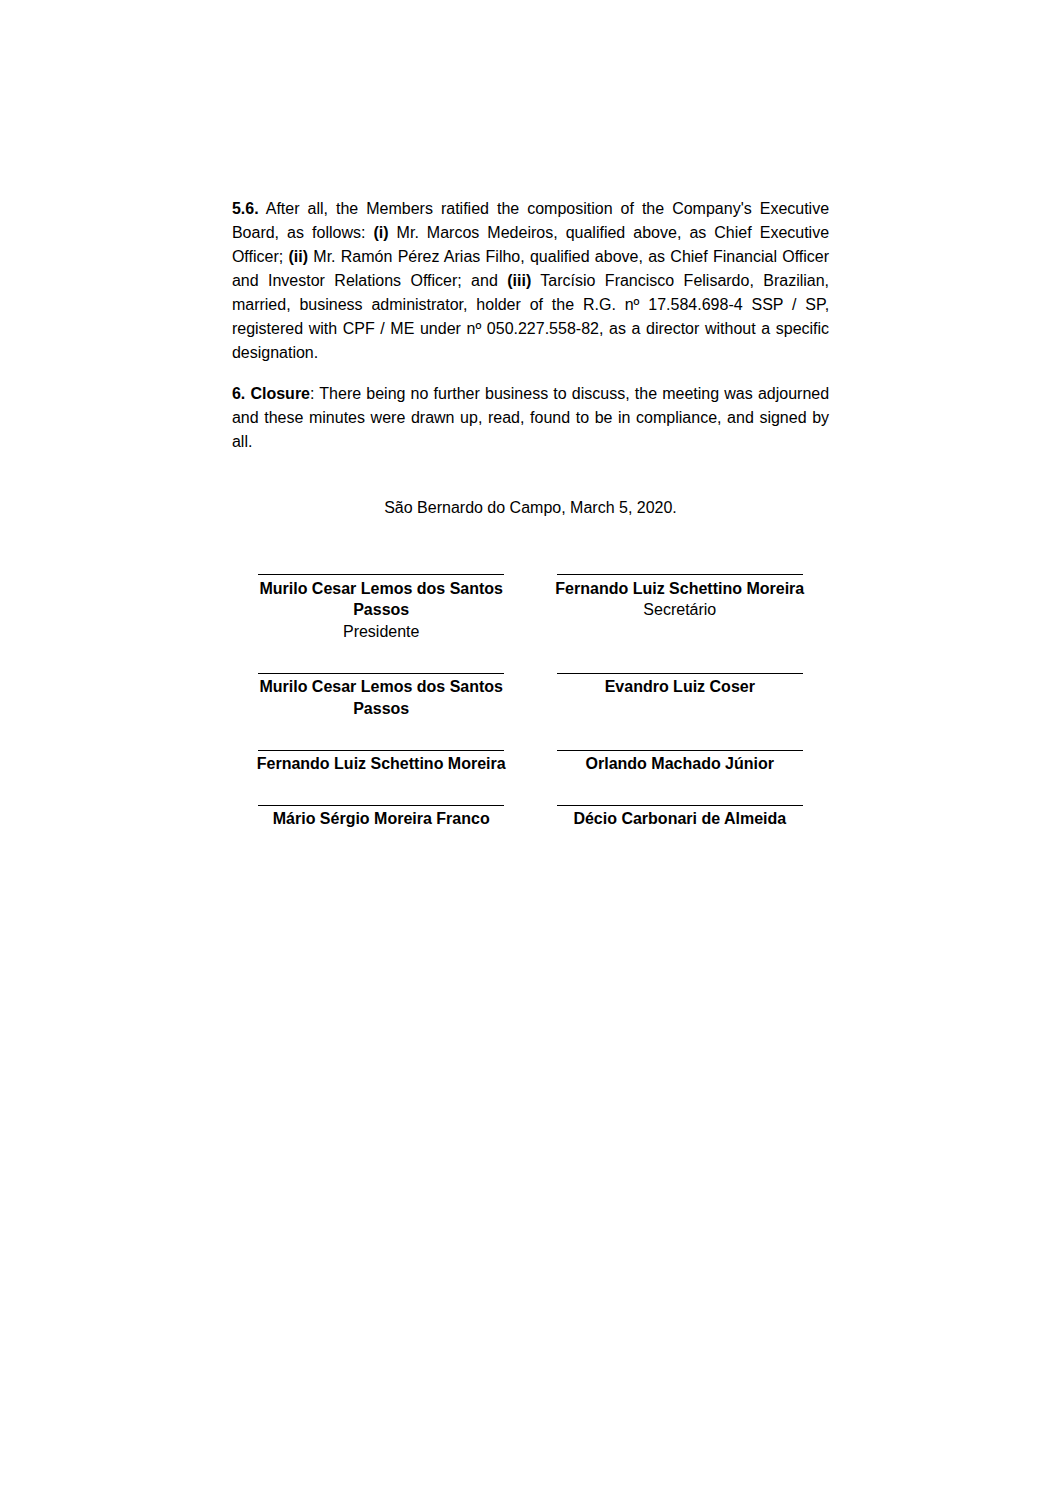5.6. After all, the Members ratified the composition of the Company's Executive Board, as follows: (i) Mr. Marcos Medeiros, qualified above, as Chief Executive Officer; (ii) Mr. Ramón Pérez Arias Filho, qualified above, as Chief Financial Officer and Investor Relations Officer; and (iii) Tarcísio Francisco Felisardo, Brazilian, married, business administrator, holder of the R.G. nº 17.584.698-4 SSP / SP, registered with CPF / ME under nº 050.227.558-82, as a director without a specific designation.
6. Closure: There being no further business to discuss, the meeting was adjourned and these minutes were drawn up, read, found to be in compliance, and signed by all.
São Bernardo do Campo, March 5, 2020.
| Murilo Cesar Lemos dos Santos Passos Presidente | Fernando Luiz Schettino Moreira Secretário |
| Murilo Cesar Lemos dos Santos Passos | Evandro Luiz Coser |
| Fernando Luiz Schettino Moreira | Orlando Machado Júnior |
| Mário Sérgio Moreira Franco | Décio Carbonari de Almeida |